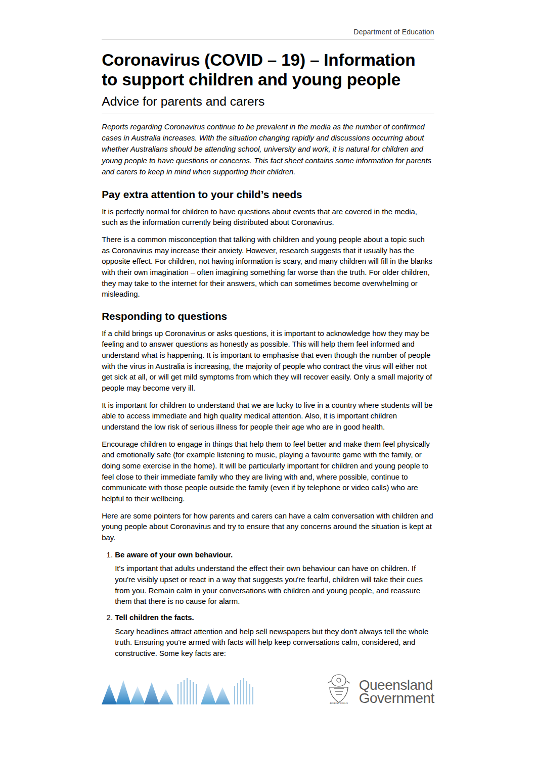Department of Education
Coronavirus (COVID – 19) – Information to support children and young people
Advice for parents and carers
Reports regarding Coronavirus continue to be prevalent in the media as the number of confirmed cases in Australia increases. With the situation changing rapidly and discussions occurring about whether Australians should be attending school, university and work, it is natural for children and young people to have questions or concerns. This fact sheet contains some information for parents and carers to keep in mind when supporting their children.
Pay extra attention to your child’s needs
It is perfectly normal for children to have questions about events that are covered in the media, such as the information currently being distributed about Coronavirus.
There is a common misconception that talking with children and young people about a topic such as Coronavirus may increase their anxiety. However, research suggests that it usually has the opposite effect. For children, not having information is scary, and many children will fill in the blanks with their own imagination – often imagining something far worse than the truth. For older children, they may take to the internet for their answers, which can sometimes become overwhelming or misleading.
Responding to questions
If a child brings up Coronavirus or asks questions, it is important to acknowledge how they may be feeling and to answer questions as honestly as possible. This will help them feel informed and understand what is happening. It is important to emphasise that even though the number of people with the virus in Australia is increasing, the majority of people who contract the virus will either not get sick at all, or will get mild symptoms from which they will recover easily. Only a small majority of people may become very ill.
It is important for children to understand that we are lucky to live in a country where students will be able to access immediate and high quality medical attention. Also, it is important children understand the low risk of serious illness for people their age who are in good health.
Encourage children to engage in things that help them to feel better and make them feel physically and emotionally safe (for example listening to music, playing a favourite game with the family, or doing some exercise in the home). It will be particularly important for children and young people to feel close to their immediate family who they are living with and, where possible, continue to communicate with those people outside the family (even if by telephone or video calls) who are helpful to their wellbeing.
Here are some pointers for how parents and carers can have a calm conversation with children and young people about Coronavirus and try to ensure that any concerns around the situation is kept at bay.
Be aware of your own behaviour.
It's important that adults understand the effect their own behaviour can have on children. If you're visibly upset or react in a way that suggests you're fearful, children will take their cues from you. Remain calm in your conversations with children and young people, and reassure them that there is no cause for alarm.
Tell children the facts.
Scary headlines attract attention and help sell newspapers but they don't always tell the whole truth. Ensuring you're armed with facts will help keep conversations calm, considered, and constructive. Some key facts are:
AUDAX AT FIDELIS Queensland Government